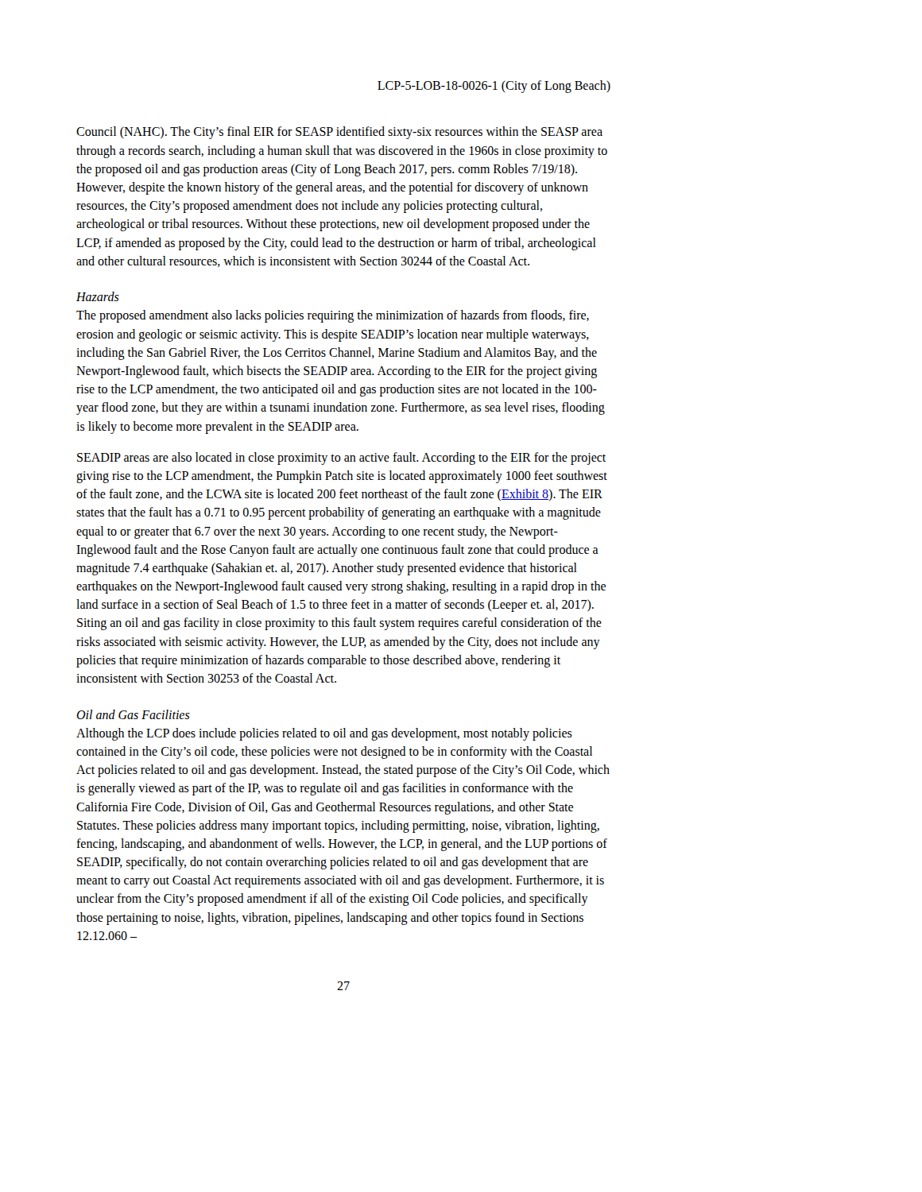LCP-5-LOB-18-0026-1 (City of Long Beach)
Council (NAHC). The City’s final EIR for SEASP identified sixty-six resources within the SEASP area through a records search, including a human skull that was discovered in the 1960s in close proximity to the proposed oil and gas production areas (City of Long Beach 2017, pers. comm Robles 7/19/18). However, despite the known history of the general areas, and the potential for discovery of unknown resources, the City’s proposed amendment does not include any policies protecting cultural, archeological or tribal resources. Without these protections, new oil development proposed under the LCP, if amended as proposed by the City, could lead to the destruction or harm of tribal, archeological and other cultural resources, which is inconsistent with Section 30244 of the Coastal Act.
Hazards
The proposed amendment also lacks policies requiring the minimization of hazards from floods, fire, erosion and geologic or seismic activity. This is despite SEADIP’s location near multiple waterways, including the San Gabriel River, the Los Cerritos Channel, Marine Stadium and Alamitos Bay, and the Newport-Inglewood fault, which bisects the SEADIP area. According to the EIR for the project giving rise to the LCP amendment, the two anticipated oil and gas production sites are not located in the 100-year flood zone, but they are within a tsunami inundation zone. Furthermore, as sea level rises, flooding is likely to become more prevalent in the SEADIP area.
SEADIP areas are also located in close proximity to an active fault. According to the EIR for the project giving rise to the LCP amendment, the Pumpkin Patch site is located approximately 1000 feet southwest of the fault zone, and the LCWA site is located 200 feet northeast of the fault zone (Exhibit 8). The EIR states that the fault has a 0.71 to 0.95 percent probability of generating an earthquake with a magnitude equal to or greater that 6.7 over the next 30 years. According to one recent study, the Newport-Inglewood fault and the Rose Canyon fault are actually one continuous fault zone that could produce a magnitude 7.4 earthquake (Sahakian et. al, 2017). Another study presented evidence that historical earthquakes on the Newport-Inglewood fault caused very strong shaking, resulting in a rapid drop in the land surface in a section of Seal Beach of 1.5 to three feet in a matter of seconds (Leeper et. al, 2017). Siting an oil and gas facility in close proximity to this fault system requires careful consideration of the risks associated with seismic activity. However, the LUP, as amended by the City, does not include any policies that require minimization of hazards comparable to those described above, rendering it inconsistent with Section 30253 of the Coastal Act.
Oil and Gas Facilities
Although the LCP does include policies related to oil and gas development, most notably policies contained in the City’s oil code, these policies were not designed to be in conformity with the Coastal Act policies related to oil and gas development. Instead, the stated purpose of the City’s Oil Code, which is generally viewed as part of the IP, was to regulate oil and gas facilities in conformance with the California Fire Code, Division of Oil, Gas and Geothermal Resources regulations, and other State Statutes. These policies address many important topics, including permitting, noise, vibration, lighting, fencing, landscaping, and abandonment of wells. However, the LCP, in general, and the LUP portions of SEADIP, specifically, do not contain overarching policies related to oil and gas development that are meant to carry out Coastal Act requirements associated with oil and gas development. Furthermore, it is unclear from the City’s proposed amendment if all of the existing Oil Code policies, and specifically those pertaining to noise, lights, vibration, pipelines, landscaping and other topics found in Sections 12.12.060 –
27